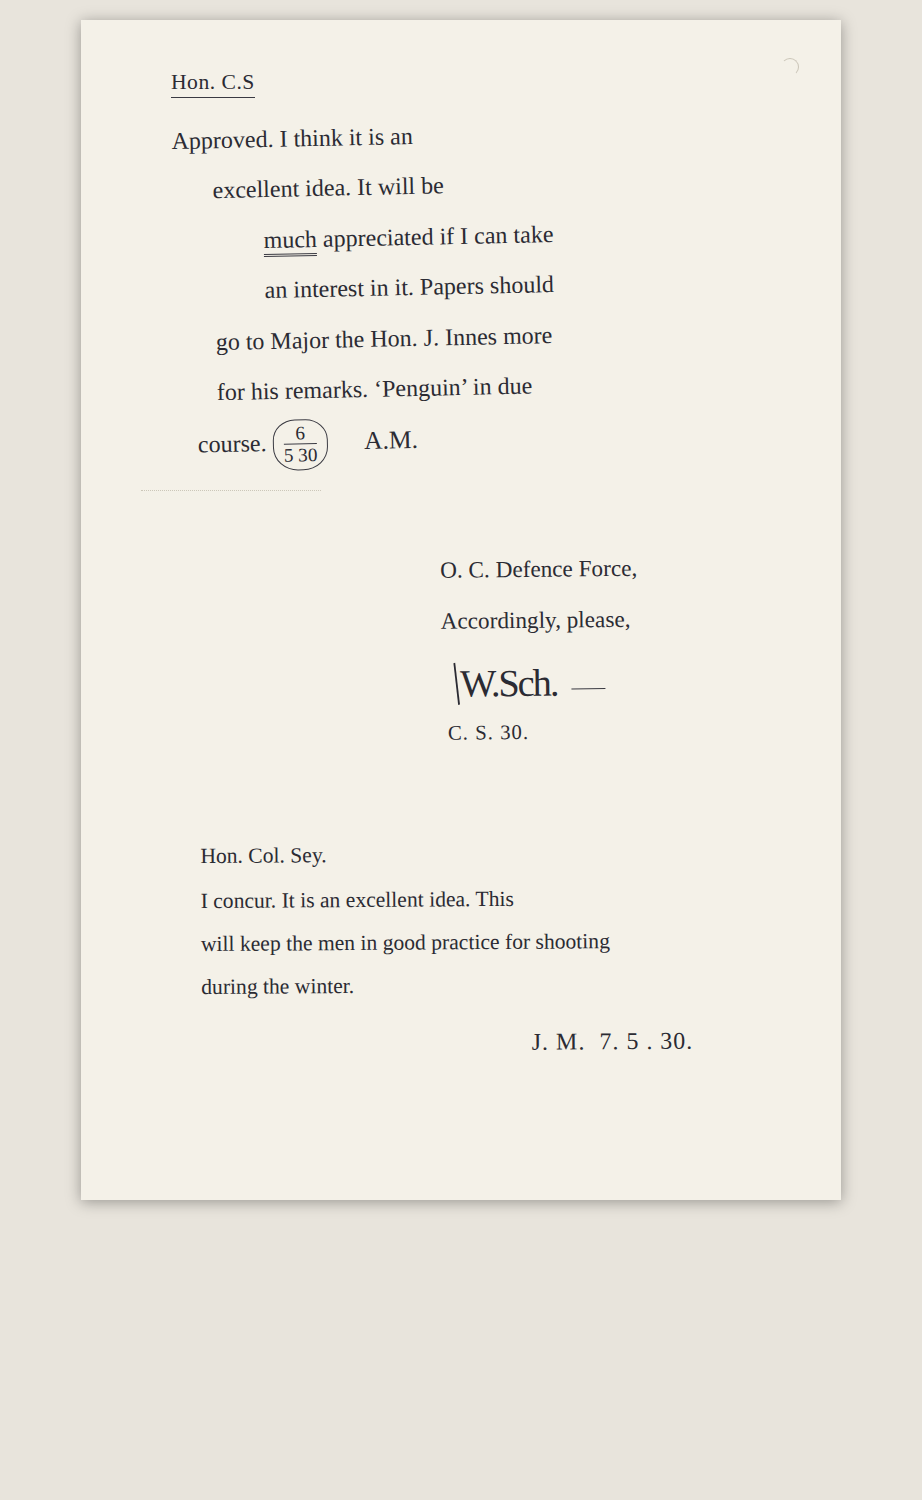Hon. C.S
Approved. I think it is an excellent idea. It will be much appreciated if I can take an interest in it. Papers should go to Major the Hon. J. Innes more for his remarks. ‘Penguin’ in due course. 65 30 A.M.
O. C. Defence Force,
Accordingly, please,
/W.Sch.
C. S. 30.
Hon. Col. Sey.
I concur. It is an excellent idea. This
will keep the men in good practice for shooting
during the winter.
J. M. 7. 5 . 30.